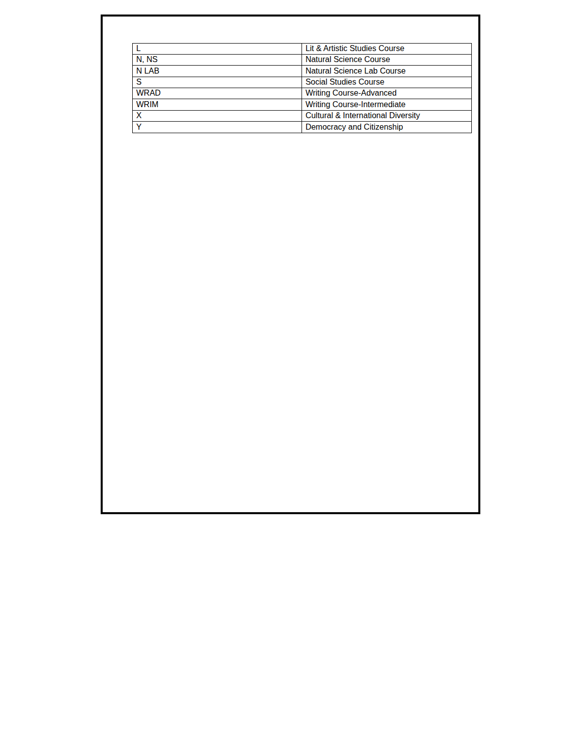| L | Lit & Artistic Studies Course |
| N, NS | Natural Science Course |
| N LAB | Natural Science Lab Course |
| S | Social Studies Course |
| WRAD | Writing Course-Advanced |
| WRIM | Writing Course-Intermediate |
| X | Cultural & International Diversity |
| Y | Democracy and Citizenship |